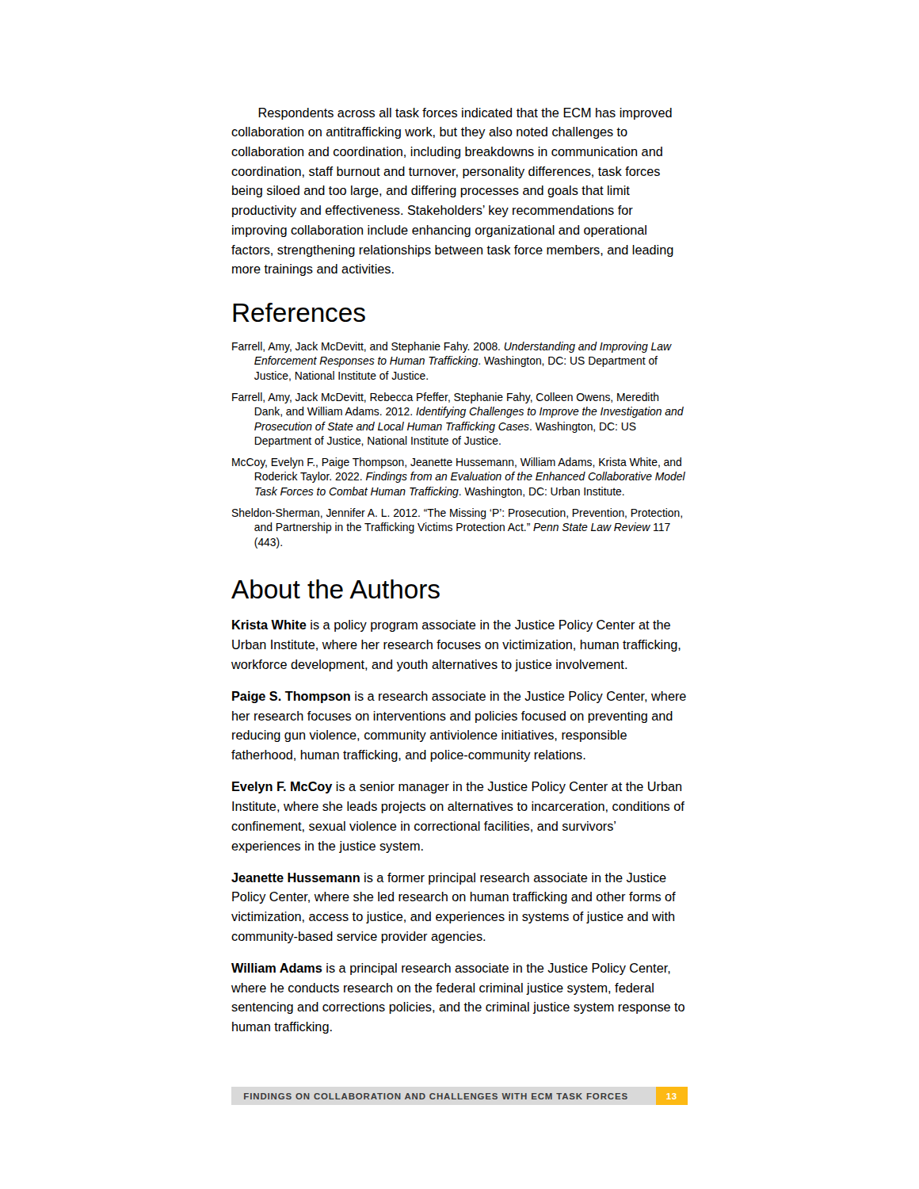Respondents across all task forces indicated that the ECM has improved collaboration on antitrafficking work, but they also noted challenges to collaboration and coordination, including breakdowns in communication and coordination, staff burnout and turnover, personality differences, task forces being siloed and too large, and differing processes and goals that limit productivity and effectiveness. Stakeholders’ key recommendations for improving collaboration include enhancing organizational and operational factors, strengthening relationships between task force members, and leading more trainings and activities.
References
Farrell, Amy, Jack McDevitt, and Stephanie Fahy. 2008. Understanding and Improving Law Enforcement Responses to Human Trafficking. Washington, DC: US Department of Justice, National Institute of Justice.
Farrell, Amy, Jack McDevitt, Rebecca Pfeffer, Stephanie Fahy, Colleen Owens, Meredith Dank, and William Adams. 2012. Identifying Challenges to Improve the Investigation and Prosecution of State and Local Human Trafficking Cases. Washington, DC: US Department of Justice, National Institute of Justice.
McCoy, Evelyn F., Paige Thompson, Jeanette Hussemann, William Adams, Krista White, and Roderick Taylor. 2022. Findings from an Evaluation of the Enhanced Collaborative Model Task Forces to Combat Human Trafficking. Washington, DC: Urban Institute.
Sheldon-Sherman, Jennifer A. L. 2012. “The Missing ‘P’: Prosecution, Prevention, Protection, and Partnership in the Trafficking Victims Protection Act.” Penn State Law Review 117 (443).
About the Authors
Krista White is a policy program associate in the Justice Policy Center at the Urban Institute, where her research focuses on victimization, human trafficking, workforce development, and youth alternatives to justice involvement.
Paige S. Thompson is a research associate in the Justice Policy Center, where her research focuses on interventions and policies focused on preventing and reducing gun violence, community antiviolence initiatives, responsible fatherhood, human trafficking, and police-community relations.
Evelyn F. McCoy is a senior manager in the Justice Policy Center at the Urban Institute, where she leads projects on alternatives to incarceration, conditions of confinement, sexual violence in correctional facilities, and survivors’ experiences in the justice system.
Jeanette Hussemann is a former principal research associate in the Justice Policy Center, where she led research on human trafficking and other forms of victimization, access to justice, and experiences in systems of justice and with community-based service provider agencies.
William Adams is a principal research associate in the Justice Policy Center, where he conducts research on the federal criminal justice system, federal sentencing and corrections policies, and the criminal justice system response to human trafficking.
Findings on Collaboration and Challenges with ECM Task Forces
13